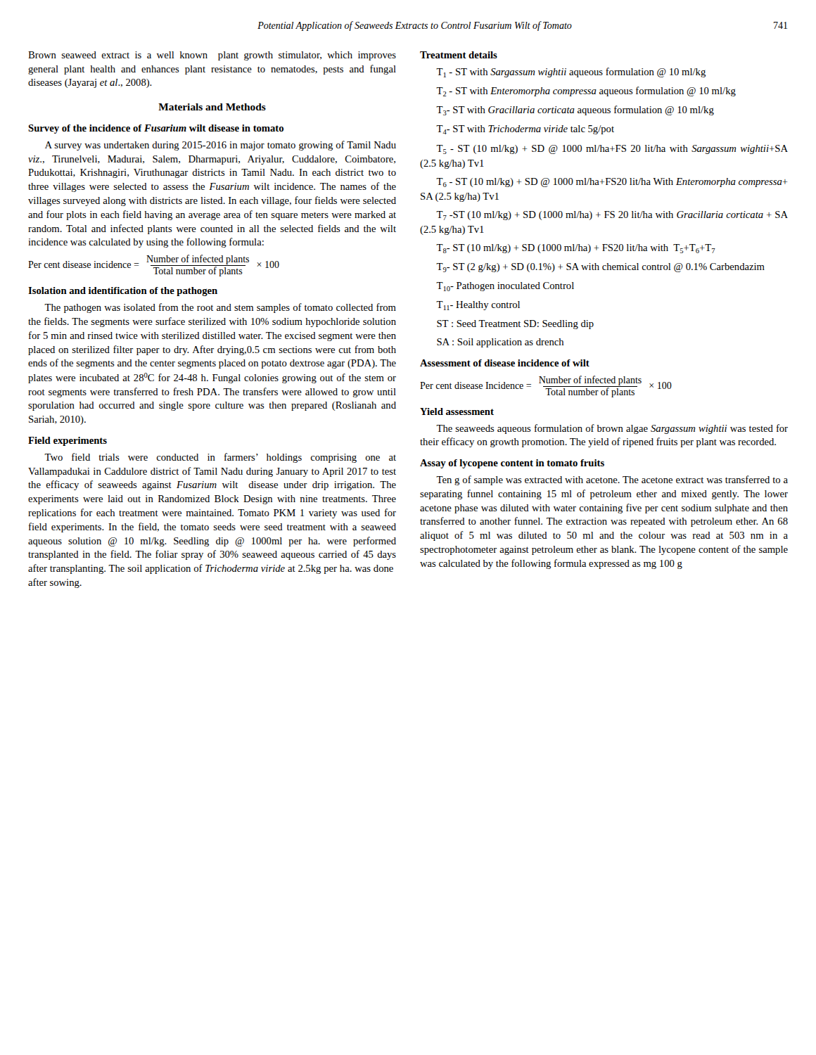Potential Application of Seaweeds Extracts to Control Fusarium Wilt of Tomato 741
Brown seaweed extract is a well known plant growth stimulator, which improves general plant health and enhances plant resistance to nematodes, pests and fungal diseases (Jayaraj et al., 2008).
Materials and Methods
Survey of the incidence of Fusarium wilt disease in tomato
A survey was undertaken during 2015-2016 in major tomato growing of Tamil Nadu viz., Tirunelveli, Madurai, Salem, Dharmapuri, Ariyalur, Cuddalore, Coimbatore, Pudukottai, Krishnagiri, Viruthunagar districts in Tamil Nadu. In each district two to three villages were selected to assess the Fusarium wilt incidence. The names of the villages surveyed along with districts are listed. In each village, four fields were selected and four plots in each field having an average area of ten square meters were marked at random. Total and infected plants were counted in all the selected fields and the wilt incidence was calculated by using the following formula:
Per cent disease incidence = Number of infected plants Total number of plants × 100
Isolation and identification of the pathogen
The pathogen was isolated from the root and stem samples of tomato collected from the fields. The segments were surface sterilized with 10% sodium hypochloride solution for 5 min and rinsed twice with sterilized distilled water. The excised segment were then placed on sterilized filter paper to dry. After drying,0.5 cm sections were cut from both ends of the segments and the center segments placed on potato dextrose agar (PDA). The plates were incubated at 280C for 24-48 h. Fungal colonies growing out of the stem or root segments were transferred to fresh PDA. The transfers were allowed to grow until sporulation had occurred and single spore culture was then prepared (Roslianah and Sariah, 2010).
Field experiments
Two field trials were conducted in farmers’ holdings comprising one at Vallampadukai in Caddulore district of Tamil Nadu during January to April 2017 to test the efficacy of seaweeds against Fusarium wilt disease under drip irrigation. The experiments were laid out in Randomized Block Design with nine treatments. Three replications for each treatment were maintained. Tomato PKM 1 variety was used for field experiments. In the field, the tomato seeds were seed treatment with a seaweed aqueous solution @ 10 ml/kg. Seedling dip @ 1000ml per ha. were performed transplanted in the field. The foliar spray of 30% seaweed aqueous carried of 45 days after transplanting. The soil application of Trichoderma viride at 2.5kg per ha. was done after sowing.
Treatment details
T1 - ST with Sargassum wightii aqueous formulation @ 10 ml/kg
T2 - ST with Enteromorpha compressa aqueous formulation @ 10 ml/kg
T3- ST with Gracillaria corticata aqueous formulation @ 10 ml/kg
T4- ST with Trichoderma viride talc 5g/pot
T5 - ST (10 ml/kg) + SD @ 1000 ml/ha+FS 20 lit/ha with Sargassum wightii+SA (2.5 kg/ha) Tv1
T6 - ST (10 ml/kg) + SD @ 1000 ml/ha+FS20 lit/ha With Enteromorpha compressa+ SA (2.5 kg/ha) Tv1
T7 -ST (10 ml/kg) + SD (1000 ml/ha) + FS 20 lit/ha with Gracillaria corticata + SA (2.5 kg/ha) Tv1
T8- ST (10 ml/kg) + SD (1000 ml/ha) + FS20 lit/ha with T5+T6+T7
T9- ST (2 g/kg) + SD (0.1%) + SA with chemical control @ 0.1% Carbendazim
T10- Pathogen inoculated Control
T11- Healthy control
ST : Seed Treatment SD: Seedling dip
SA : Soil application as drench
Assessment of disease incidence of wilt
Per cent disease Incidence = Number of infected plants Total number of plants × 100
Yield assessment
The seaweeds aqueous formulation of brown algae Sargassum wightii was tested for their efficacy on growth promotion. The yield of ripened fruits per plant was recorded.
Assay of lycopene content in tomato fruits
Ten g of sample was extracted with acetone. The acetone extract was transferred to a separating funnel containing 15 ml of petroleum ether and mixed gently. The lower acetone phase was diluted with water containing five per cent sodium sulphate and then transferred to another funnel. The extraction was repeated with petroleum ether. An 68 aliquot of 5 ml was diluted to 50 ml and the colour was read at 503 nm in a spectrophotometer against petroleum ether as blank. The lycopene content of the sample was calculated by the following formula expressed as mg 100 g